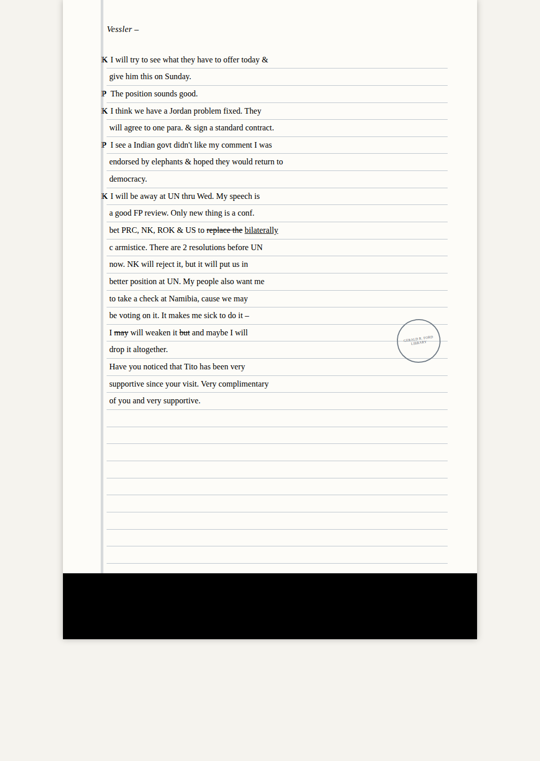Vessler –
KI will try to see what they have to offer today &
give him this on Sunday.
PThe position sounds good.
KI think we have a Jordan problem fixed. They
will agree to one para. & sign a standard contract.
PI see a Indian govt didn't like my comment I was
endorsed by elephants & hoped they would return to
democracy.
KI will be away at UN thru Wed. My speech is
a good FP review. Only new thing is a conf.
bet PRC, NK, ROK & US to replace the bilaterally
c armistice. There are 2 resolutions before UN
now. NK will reject it, but it will put us in
better position at UN. My people also want me
to take a check at Namibia, cause we may
be voting on it. It makes me sick to do it –
I may will weaken it but and maybe I will
drop it altogether.
Have you noticed that Tito has been very
supportive since your visit. Very complimentary
of you and very supportive.
GERALD R. FORD
LIBRARY